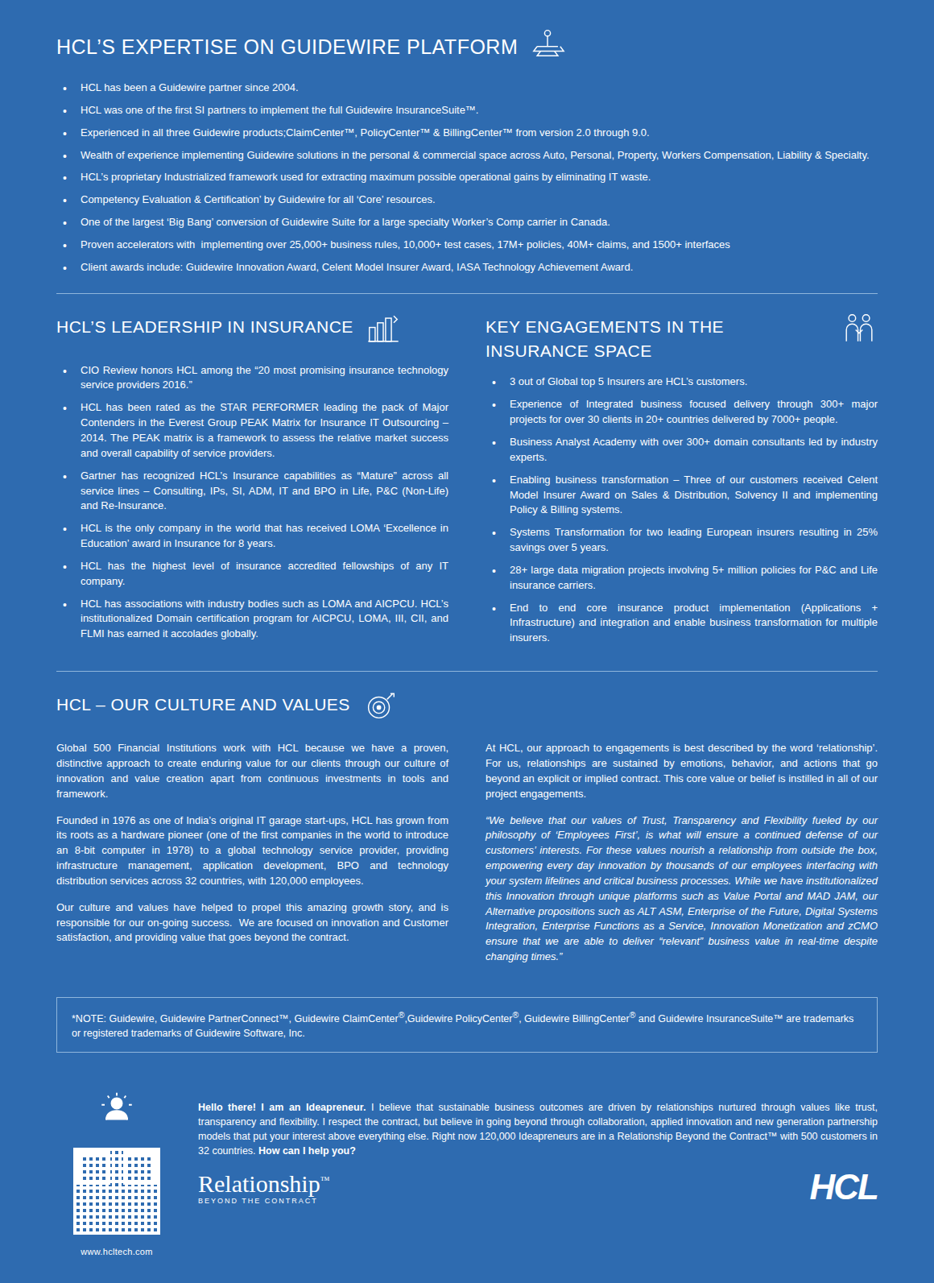HCL’s Expertise on Guidewire Platform
HCL has been a Guidewire partner since 2004.
HCL was one of the first SI partners to implement the full Guidewire InsuranceSuite™.
Experienced in all three Guidewire products;ClaimCenter™, PolicyCenter™ & BillingCenter™ from version 2.0 through 9.0.
Wealth of experience implementing Guidewire solutions in the personal & commercial space across Auto, Personal, Property, Workers Compensation, Liability & Specialty.
HCL’s proprietary Industrialized framework used for extracting maximum possible operational gains by eliminating IT waste.
Competency Evaluation & Certification’ by Guidewire for all ‘Core’ resources.
One of the largest ‘Big Bang’ conversion of Guidewire Suite for a large specialty Worker’s Comp carrier in Canada.
Proven accelerators with implementing over 25,000+ business rules, 10,000+ test cases, 17M+ policies, 40M+ claims, and 1500+ interfaces
Client awards include: Guidewire Innovation Award, Celent Model Insurer Award, IASA Technology Achievement Award.
HCL’s Leadership in Insurance
CIO Review honors HCL among the “20 most promising insurance technology service providers 2016.”
HCL has been rated as the STAR PERFORMER leading the pack of Major Contenders in the Everest Group PEAK Matrix for Insurance IT Outsourcing – 2014. The PEAK matrix is a framework to assess the relative market success and overall capability of service providers.
Gartner has recognized HCL’s Insurance capabilities as “Mature” across all service lines – Consulting, IPs, SI, ADM, IT and BPO in Life, P&C (Non-Life) and Re-Insurance.
HCL is the only company in the world that has received LOMA ‘Excellence in Education’ award in Insurance for 8 years.
HCL has the highest level of insurance accredited fellowships of any IT company.
HCL has associations with industry bodies such as LOMA and AICPCU. HCL’s institutionalized Domain certification program for AICPCU, LOMA, III, CII, and FLMI has earned it accolades globally.
Key Engagements in the Insurance Space
3 out of Global top 5 Insurers are HCL’s customers.
Experience of Integrated business focused delivery through 300+ major projects for over 30 clients in 20+ countries delivered by 7000+ people.
Business Analyst Academy with over 300+ domain consultants led by industry experts.
Enabling business transformation – Three of our customers received Celent Model Insurer Award on Sales & Distribution, Solvency II and implementing Policy & Billing systems.
Systems Transformation for two leading European insurers resulting in 25% savings over 5 years.
28+ large data migration projects involving 5+ million policies for P&C and Life insurance carriers.
End to end core insurance product implementation (Applications + Infrastructure) and integration and enable business transformation for multiple insurers.
HCL – Our Culture and Values
Global 500 Financial Institutions work with HCL because we have a proven, distinctive approach to create enduring value for our clients through our culture of innovation and value creation apart from continuous investments in tools and framework.
Founded in 1976 as one of India’s original IT garage start-ups, HCL has grown from its roots as a hardware pioneer (one of the first companies in the world to introduce an 8-bit computer in 1978) to a global technology service provider, providing infrastructure management, application development, BPO and technology distribution services across 32 countries, with 120,000 employees.
Our culture and values have helped to propel this amazing growth story, and is responsible for our on-going success. We are focused on innovation and Customer satisfaction, and providing value that goes beyond the contract.
At HCL, our approach to engagements is best described by the word ‘relationship’. For us, relationships are sustained by emotions, behavior, and actions that go beyond an explicit or implied contract. This core value or belief is instilled in all of our project engagements.
“We believe that our values of Trust, Transparency and Flexibility fueled by our philosophy of ‘Employees First’, is what will ensure a continued defense of our customers’ interests. For these values nourish a relationship from outside the box, empowering every day innovation by thousands of our employees interfacing with your system lifelines and critical business processes. While we have institutionalized this Innovation through unique platforms such as Value Portal and MAD JAM, our Alternative propositions such as ALT ASM, Enterprise of the Future, Digital Systems Integration, Enterprise Functions as a Service, Innovation Monetization and zCMO ensure that we are able to deliver “relevant” business value in real-time despite changing times.”
*NOTE: Guidewire, Guidewire PartnerConnect™, Guidewire ClaimCenter®,Guidewire PolicyCenter®, Guidewire BillingCenter® and Guidewire InsuranceSuite™ are trademarks or registered trademarks of Guidewire Software, Inc.
www.hcltech.com
Hello there! I am an Ideapreneur. I believe that sustainable business outcomes are driven by relationships nurtured through values like trust, transparency and flexibility. I respect the contract, but believe in going beyond through collaboration, applied innovation and new generation partnership models that put your interest above everything else. Right now 120,000 Ideapreneurs are in a Relationship Beyond the Contract™ with 500 customers in 32 countries. How can I help you?
Relationship™ BEYOND THE CONTRACT
HCL